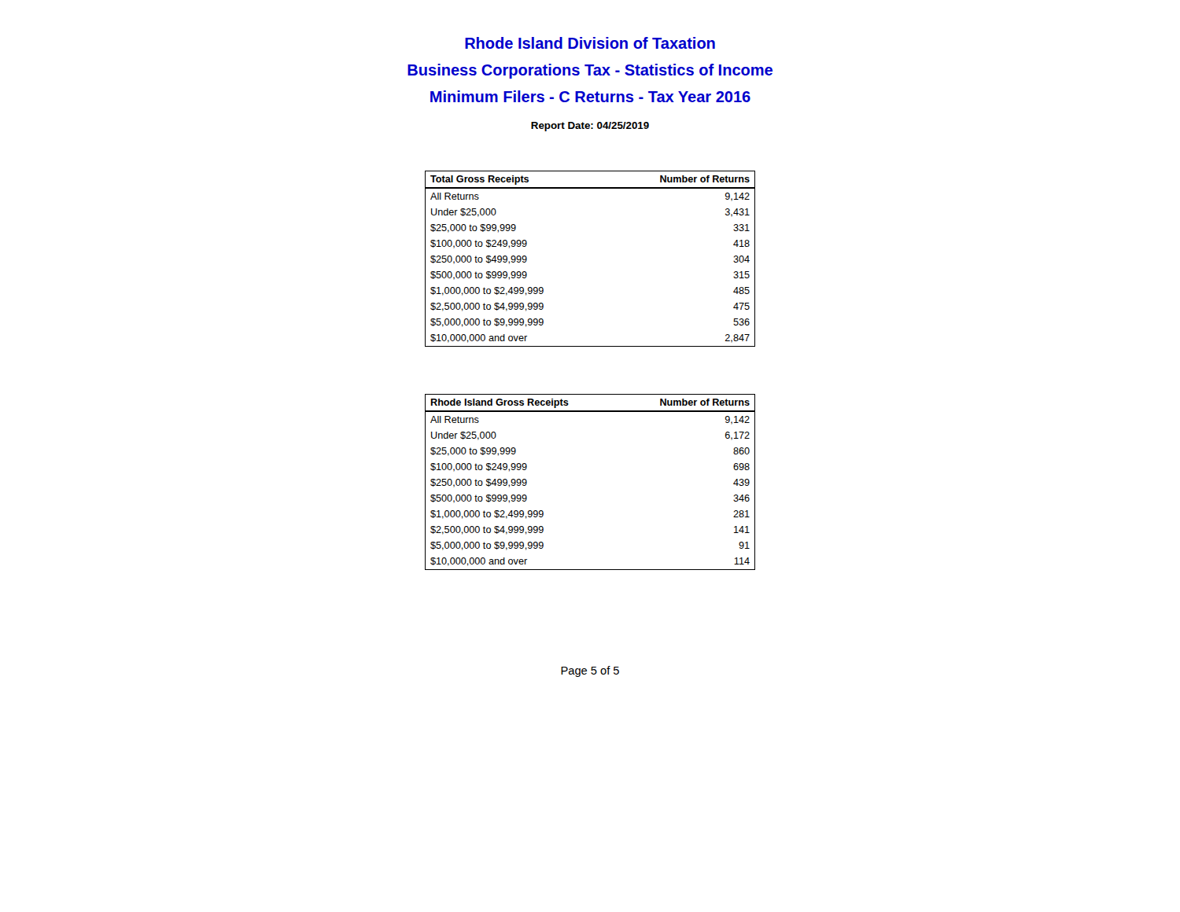Rhode Island Division of Taxation
Business Corporations Tax - Statistics of Income
Minimum Filers - C Returns - Tax Year 2016
Report Date: 04/25/2019
| Total Gross Receipts | Number of Returns |
| --- | --- |
| All Returns | 9,142 |
| Under $25,000 | 3,431 |
| $25,000 to $99,999 | 331 |
| $100,000 to $249,999 | 418 |
| $250,000 to $499,999 | 304 |
| $500,000 to $999,999 | 315 |
| $1,000,000 to $2,499,999 | 485 |
| $2,500,000 to $4,999,999 | 475 |
| $5,000,000 to $9,999,999 | 536 |
| $10,000,000 and over | 2,847 |
| Rhode Island Gross Receipts | Number of Returns |
| --- | --- |
| All Returns | 9,142 |
| Under $25,000 | 6,172 |
| $25,000 to $99,999 | 860 |
| $100,000 to $249,999 | 698 |
| $250,000 to $499,999 | 439 |
| $500,000 to $999,999 | 346 |
| $1,000,000 to $2,499,999 | 281 |
| $2,500,000 to $4,999,999 | 141 |
| $5,000,000 to $9,999,999 | 91 |
| $10,000,000 and over | 114 |
Page 5 of 5